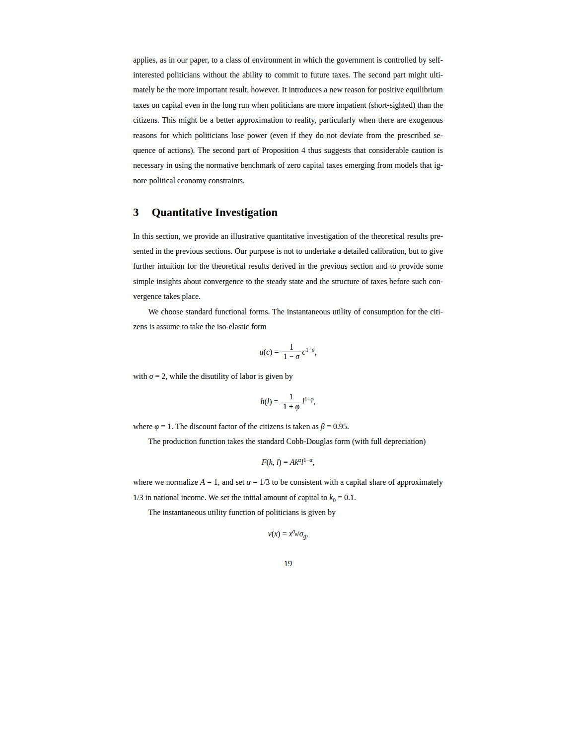applies, as in our paper, to a class of environment in which the government is controlled by self-interested politicians without the ability to commit to future taxes. The second part might ultimately be the more important result, however. It introduces a new reason for positive equilibrium taxes on capital even in the long run when politicians are more impatient (short-sighted) than the citizens. This might be a better approximation to reality, particularly when there are exogenous reasons for which politicians lose power (even if they do not deviate from the prescribed sequence of actions). The second part of Proposition 4 thus suggests that considerable caution is necessary in using the normative benchmark of zero capital taxes emerging from models that ignore political economy constraints.
3 Quantitative Investigation
In this section, we provide an illustrative quantitative investigation of the theoretical results presented in the previous sections. Our purpose is not to undertake a detailed calibration, but to give further intuition for the theoretical results derived in the previous section and to provide some simple insights about convergence to the steady state and the structure of taxes before such convergence takes place.
We choose standard functional forms. The instantaneous utility of consumption for the citizens is assume to take the iso-elastic form
u(c) = 11 − σ c1−σ,
with σ = 2, while the disutility of labor is given by
h(l) = 11 + φ l1+φ,
where φ = 1. The discount factor of the citizens is taken as β = 0.95.
The production function takes the standard Cobb-Douglas form (with full depreciation)
F(k, l) = Akαl1−α,
where we normalize A = 1, and set α = 1/3 to be consistent with a capital share of approximately 1/3 in national income. We set the initial amount of capital to k0 = 0.1.
The instantaneous utility function of politicians is given by
v(x) = xσg/σg,
19